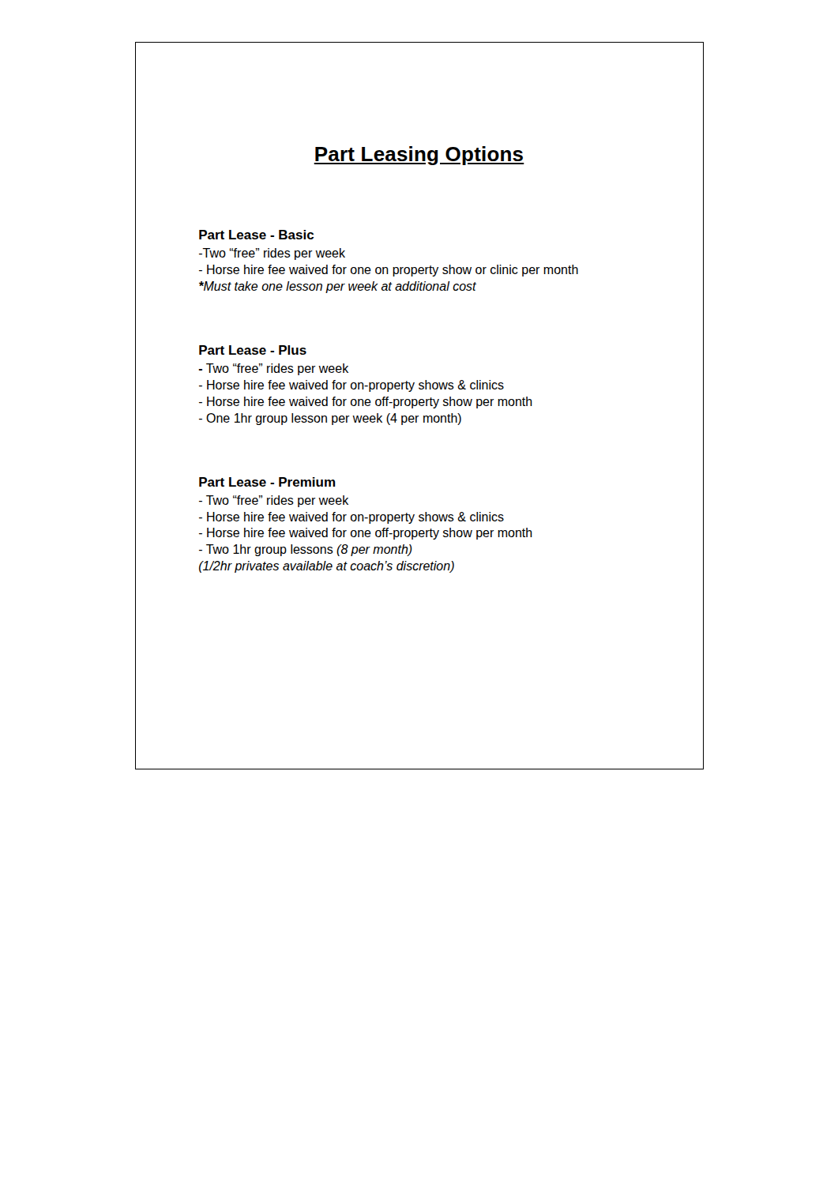Part Leasing Options
Part Lease - Basic
-Two “free” rides per week
- Horse hire fee waived for one on property show or clinic per month
*Must take one lesson per week at additional cost
Part Lease - Plus
- Two “free” rides per week
- Horse hire fee waived for on-property shows & clinics
- Horse hire fee waived for one off-property show per month
- One 1hr group lesson per week (4 per month)
Part Lease - Premium
- Two “free” rides per week
- Horse hire fee waived for on-property shows & clinics
- Horse hire fee waived for one off-property show per month
- Two 1hr group lessons (8 per month)
(1/2hr privates available at coach’s discretion)